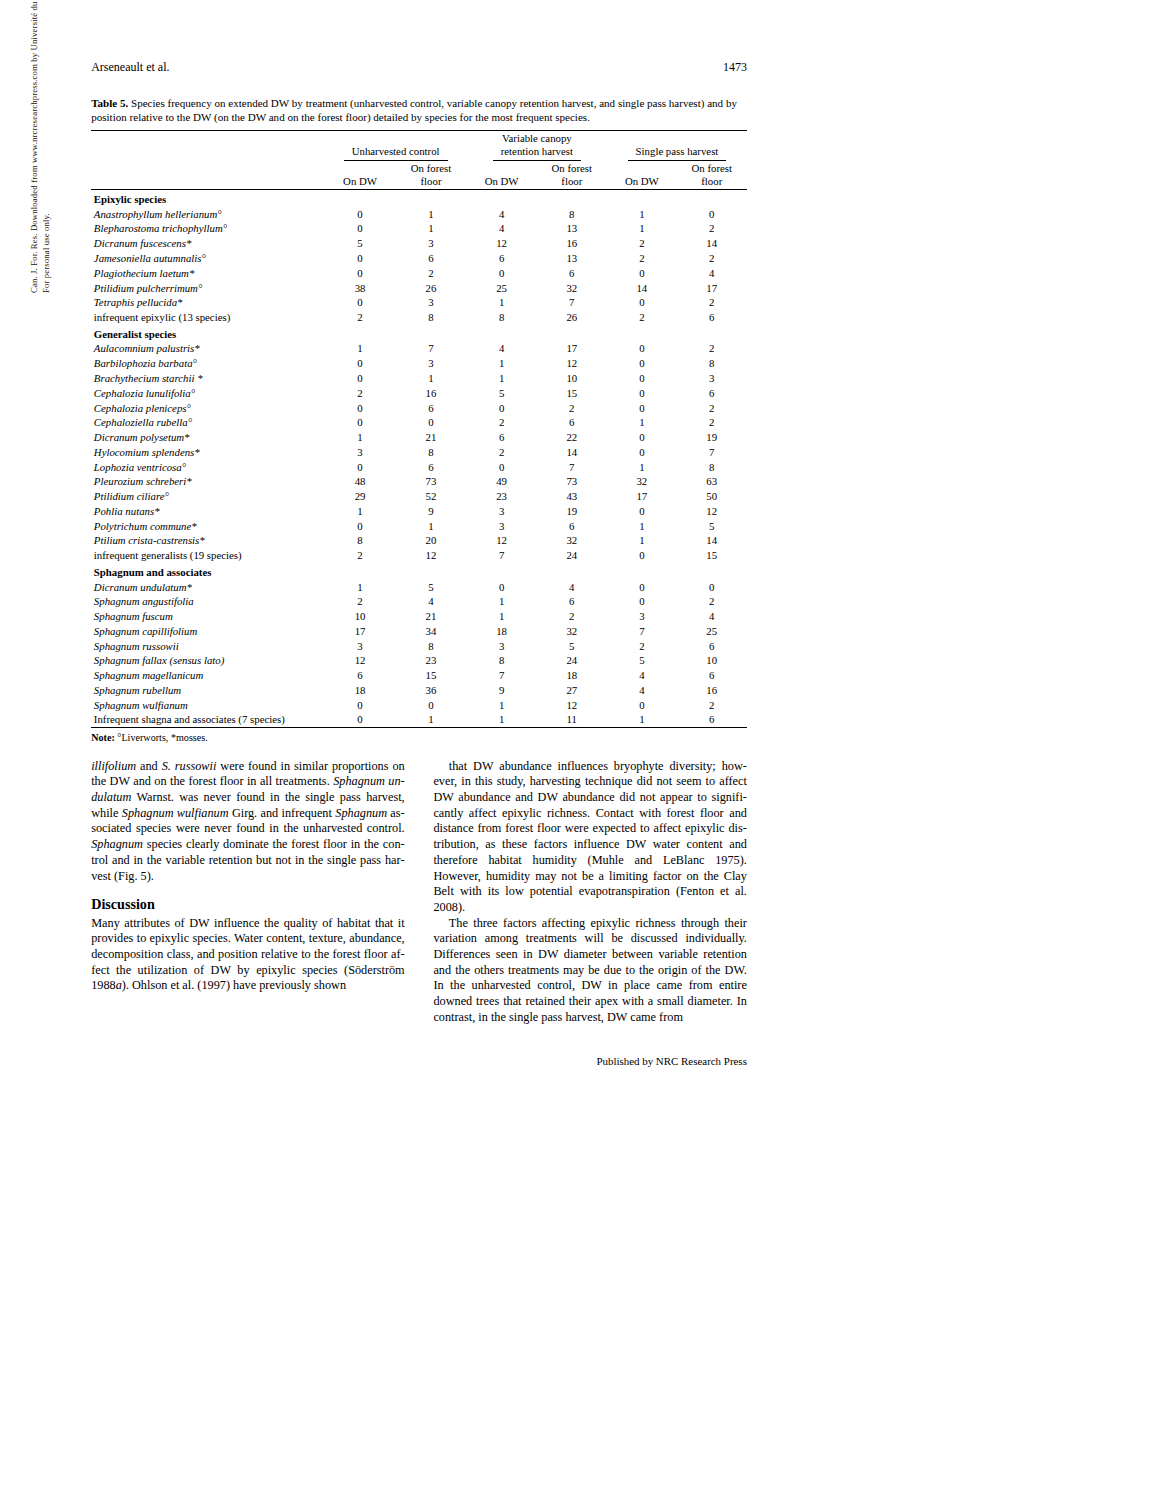Can. J. For. Res. Downloaded from www.nrcresearchpress.com by Université du Québec à Montréal on 01/26/18 For personal use only.
Arseneault et al. 1473
Table 5. Species frequency on extended DW by treatment (unharvested control, variable canopy retention harvest, and single pass harvest) and by position relative to the DW (on the DW and on the forest floor) detailed by species for the most frequent species.
| | Unharvested control | Variable canopy retention harvest | Single pass harvest |
| --- | --- | --- | --- |
| | On DW | On forest floor | On DW | On forest floor | On DW | On forest floor |
| Epixylic species |
| Anastrophyllum hellerianum° | 0 | 1 | 4 | 8 | 1 | 0 |
| Blepharostoma trichophyllum° | 0 | 1 | 4 | 13 | 1 | 2 |
| Dicranum fuscescens* | 5 | 3 | 12 | 16 | 2 | 14 |
| Jamesoniella autumnalis° | 0 | 6 | 6 | 13 | 2 | 2 |
| Plagiothecium laetum* | 0 | 2 | 0 | 6 | 0 | 4 |
| Ptilidium pulcherrimum° | 38 | 26 | 25 | 32 | 14 | 17 |
| Tetraphis pellucida* | 0 | 3 | 1 | 7 | 0 | 2 |
| infrequent epixylic (13 species) | 2 | 8 | 8 | 26 | 2 | 6 |
| Generalist species |
| Aulacomnium palustris* | 1 | 7 | 4 | 17 | 0 | 2 |
| Barbilophozia barbata° | 0 | 3 | 1 | 12 | 0 | 8 |
| Brachythecium starchii * | 0 | 1 | 1 | 10 | 0 | 3 |
| Cephalozia lunulifolia° | 2 | 16 | 5 | 15 | 0 | 6 |
| Cephalozia pleniceps° | 0 | 6 | 0 | 2 | 0 | 2 |
| Cephaloziella rubella° | 0 | 0 | 2 | 6 | 1 | 2 |
| Dicranum polysetum* | 1 | 21 | 6 | 22 | 0 | 19 |
| Hylocomium splendens* | 3 | 8 | 2 | 14 | 0 | 7 |
| Lophozia ventricosa° | 0 | 6 | 0 | 7 | 1 | 8 |
| Pleurozium schreberi* | 48 | 73 | 49 | 73 | 32 | 63 |
| Ptilidium ciliare° | 29 | 52 | 23 | 43 | 17 | 50 |
| Pohlia nutans* | 1 | 9 | 3 | 19 | 0 | 12 |
| Polytrichum commune* | 0 | 1 | 3 | 6 | 1 | 5 |
| Ptilium crista-castrensis* | 8 | 20 | 12 | 32 | 1 | 14 |
| infrequent generalists (19 species) | 2 | 12 | 7 | 24 | 0 | 15 |
| Sphagnum and associates |
| Dicranum undulatum* | 1 | 5 | 0 | 4 | 0 | 0 |
| Sphagnum angustifolia | 2 | 4 | 1 | 6 | 0 | 2 |
| Sphagnum fuscum | 10 | 21 | 1 | 2 | 3 | 4 |
| Sphagnum capillifolium | 17 | 34 | 18 | 32 | 7 | 25 |
| Sphagnum russowii | 3 | 8 | 3 | 5 | 2 | 6 |
| Sphagnum fallax (sensus lato) | 12 | 23 | 8 | 24 | 5 | 10 |
| Sphagnum magellanicum | 6 | 15 | 7 | 18 | 4 | 6 |
| Sphagnum rubellum | 18 | 36 | 9 | 27 | 4 | 16 |
| Sphagnum wulfianum | 0 | 0 | 1 | 12 | 0 | 2 |
| Infrequent shagna and associates (7 species) | 0 | 1 | 1 | 11 | 1 | 6 |
Note: °Liverworts, *mosses.
illifolium and S. russowii were found in similar proportions on the DW and on the forest floor in all treatments. Sphagnum undulatum Warnst. was never found in the single pass harvest, while Sphagnum wulfianum Girg. and infrequent Sphagnum associated species were never found in the unharvested control. Sphagnum species clearly dominate the forest floor in the control and in the variable retention but not in the single pass harvest (Fig. 5).
Discussion
Many attributes of DW influence the quality of habitat that it provides to epixylic species. Water content, texture, abundance, decomposition class, and position relative to the forest floor affect the utilization of DW by epixylic species (Söderström 1988a). Ohlson et al. (1997) have previously shown
that DW abundance influences bryophyte diversity; however, in this study, harvesting technique did not seem to affect DW abundance and DW abundance did not appear to significantly affect epixylic richness. Contact with forest floor and distance from forest floor were expected to affect epixylic distribution, as these factors influence DW water content and therefore habitat humidity (Muhle and LeBlanc 1975). However, humidity may not be a limiting factor on the Clay Belt with its low potential evapotranspiration (Fenton et al. 2008).
The three factors affecting epixylic richness through their variation among treatments will be discussed individually. Differences seen in DW diameter between variable retention and the others treatments may be due to the origin of the DW. In the unharvested control, DW in place came from entire downed trees that retained their apex with a small diameter. In contrast, in the single pass harvest, DW came from
Published by NRC Research Press